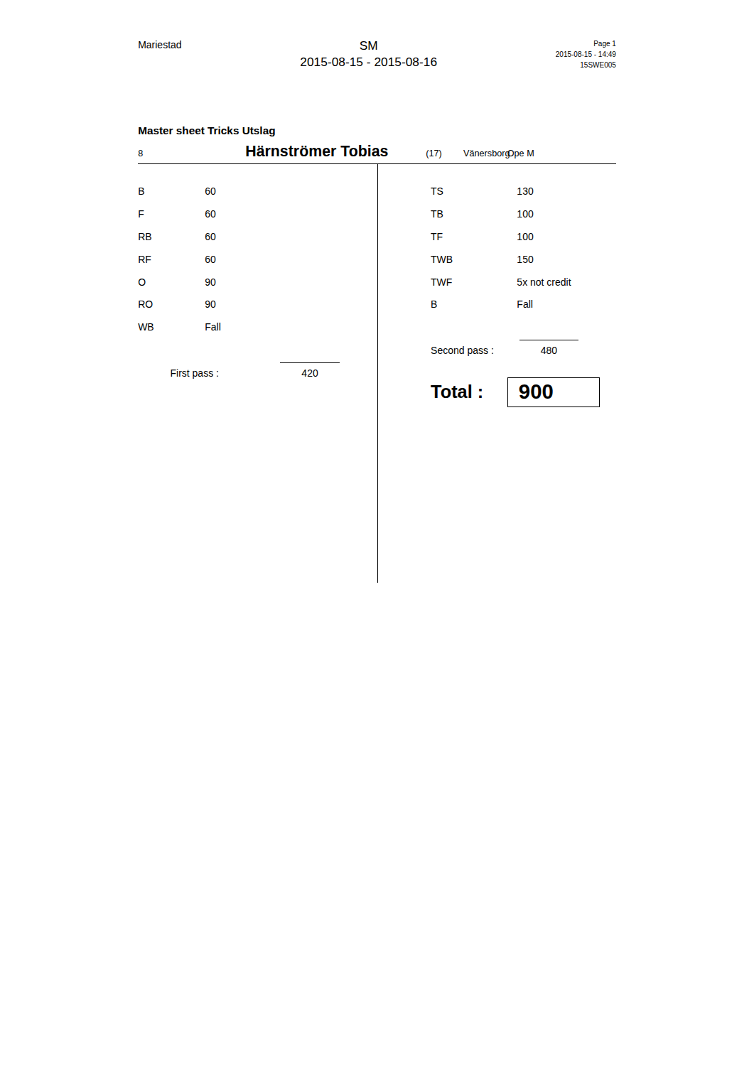Mariestad
SM
2015-08-15 - 2015-08-16
Page 1
2015-08-15 - 14:49
15SWE005
Master sheet Tricks Utslag
8
Härnströmer Tobias
(17)
VänersborgOpe M
| B | 60 | |
| F | 60 | |
| RB | 60 | |
| RF | 60 | |
| O | 90 | |
| RO | 90 | |
| WB | Fall | |
First pass :
420
| TS | 130 | |
| TB | 100 | |
| TF | 100 | |
| TWB | 150 | |
| TWF | 5x not credit | |
| B | Fall | |
Second pass :
480
Total :
900